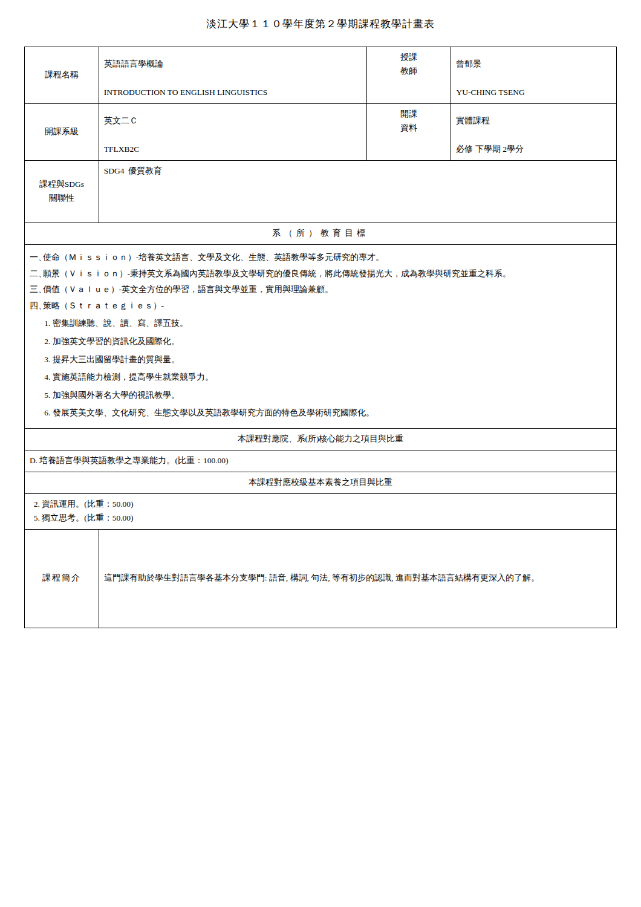淡江大學１１０學年度第２學期課程教學計畫表
| 課程名稱 | 英語語言學概論 | 授課 教師 | 曾郁景 |
| INTRODUCTION TO ENGLISH LINGUISTICS | | YU-CHING TSENG |
| 開課系級 | 英文二Ｃ | 開課 資料 | 實體課程 |
| TFLXB2C | | 必修 下學期 2學分 |
| 課程與SDGs 關聯性 | SDG4 優質教育 |
| 系（所）教育目標 |
| 一、 使命（Ｍｉｓｓｉｏｎ）-培養英文語言、文學及文化、生態、英語教學等多元研究的專才。 二、 願景（Ｖｉｓｉｏｎ）-秉持英文系為國內英語教學及文學研究的優良傳統，將此傳統發揚光大，成為教學與研究並重之科系。 三、 價值（Ｖａｌｕｅ）-英文全方位的學習，語言與文學並重，實用與理論兼顧。 四、 策略（Ｓｔｒａｔｅｇｉｅｓ）- 密集訓練聽、說、讀、寫、譯五技。 加強英文學習的資訊化及國際化。 提昇大三出國留學計畫的質與量。 實施英語能力檢測，提高學生就業競爭力。 加強與國外著名大學的視訊教學。 發展英美文學、文化研究、生態文學以及英語教學研究方面的特色及學術研究國際化。 |
| 本課程對應院、系(所)核心能力之項目與比重 |
| D. 培養語言學與英語教學之專業能力。(比重：100.00) |
| 本課程對應校級基本素養之項目與比重 |
| 2. 資訊運用。(比重：50.00) 5. 獨立思考。(比重：50.00) |
| 課程簡介 | 這門課有助於學生對語言學各基本分支學門: 語音, 構詞, 句法, 等有初步的認識, 進而對基本語言結構有更深入的了解。 |